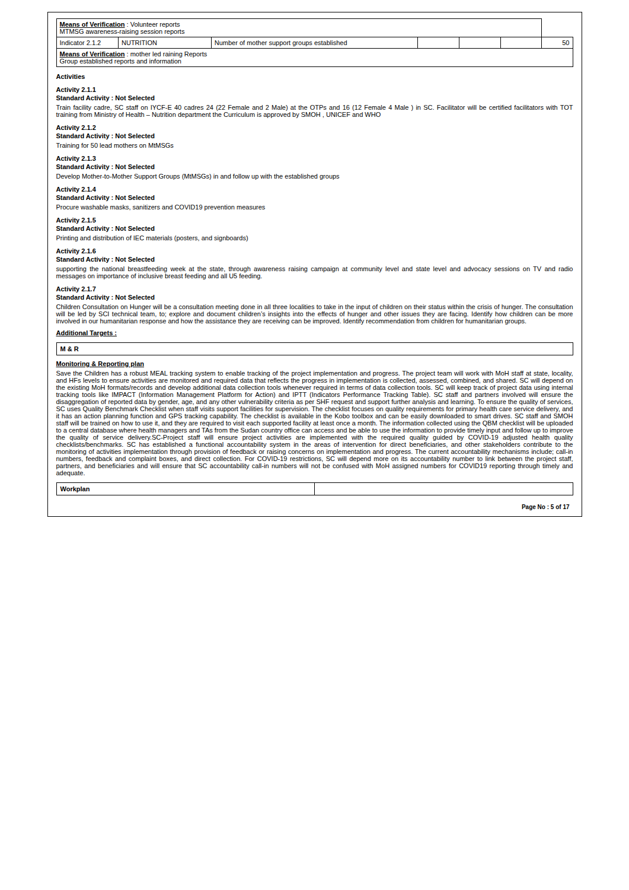| Means of Verification : Volunteer reports MTMSG awareness-raising session reports |
| Indicator 2.1.2 | NUTRITION | Number of mother support groups established | | | | 50 |
| Means of Verification : mother led raining Reports Group established reports and information |
Activities
Activity 2.1.1
Standard Activity : Not Selected
Train facility cadre, SC staff on IYCF-E 40 cadres 24 (22 Female and 2 Male) at the OTPs and 16 (12 Female 4 Male ) in SC. Facilitator will be certified facilitators with TOT training from Ministry of Health – Nutrition department the Curriculum is approved by SMOH , UNICEF and WHO
Activity 2.1.2
Standard Activity : Not Selected
Training for 50 lead mothers on MtMSGs
Activity 2.1.3
Standard Activity : Not Selected
Develop Mother-to-Mother Support Groups (MtMSGs) in and follow up with the established groups
Activity 2.1.4
Standard Activity : Not Selected
Procure washable masks, sanitizers and COVID19 prevention measures
Activity 2.1.5
Standard Activity : Not Selected
Printing and distribution of IEC materials (posters, and signboards)
Activity 2.1.6
Standard Activity : Not Selected
supporting the national breastfeeding week at the state, through awareness raising campaign at community level and state level and advocacy sessions on TV and radio messages on importance of inclusive breast feeding and all U5 feeding.
Activity 2.1.7
Standard Activity : Not Selected
Children Consultation on Hunger will be a consultation meeting done in all three localities to take in the input of children on their status within the crisis of hunger. The consultation will be led by SCI technical team, to; explore and document children’s insights into the effects of hunger and other issues they are facing. Identify how children can be more involved in our humanitarian response and how the assistance they are receiving can be improved. Identify recommendation from children for humanitarian groups.
Additional Targets :
M & R
Monitoring & Reporting plan
Save the Children has a robust MEAL tracking system to enable tracking of the project implementation and progress. The project team will work with MoH staff at state, locality, and HFs levels to ensure activities are monitored and required data that reflects the progress in implementation is collected, assessed, combined, and shared. SC will depend on the existing MoH formats/records and develop additional data collection tools whenever required in terms of data collection tools. SC will keep track of project data using internal tracking tools like IMPACT (Information Management Platform for Action) and IPTT (Indicators Performance Tracking Table). SC staff and partners involved will ensure the disaggregation of reported data by gender, age, and any other vulnerability criteria as per SHF request and support further analysis and learning. To ensure the quality of services, SC uses Quality Benchmark Checklist when staff visits support facilities for supervision. The checklist focuses on quality requirements for primary health care service delivery, and it has an action planning function and GPS tracking capability. The checklist is available in the Kobo toolbox and can be easily downloaded to smart drives. SC staff and SMOH staff will be trained on how to use it, and they are required to visit each supported facility at least once a month. The information collected using the QBM checklist will be uploaded to a central database where health managers and TAs from the Sudan country office can access and be able to use the information to provide timely input and follow up to improve the quality of service delivery.SC-Project staff will ensure project activities are implemented with the required quality guided by COVID-19 adjusted health quality checklists/benchmarks. SC has established a functional accountability system in the areas of intervention for direct beneficiaries, and other stakeholders contribute to the monitoring of activities implementation through provision of feedback or raising concerns on implementation and progress. The current accountability mechanisms include; call-in numbers, feedback and complaint boxes, and direct collection. For COVID-19 restrictions, SC will depend more on its accountability number to link between the project staff, partners, and beneficiaries and will ensure that SC accountability call-in numbers will not be confused with MoH assigned numbers for COVID19 reporting through timely and adequate.
Workplan
Page No : 5 of 17